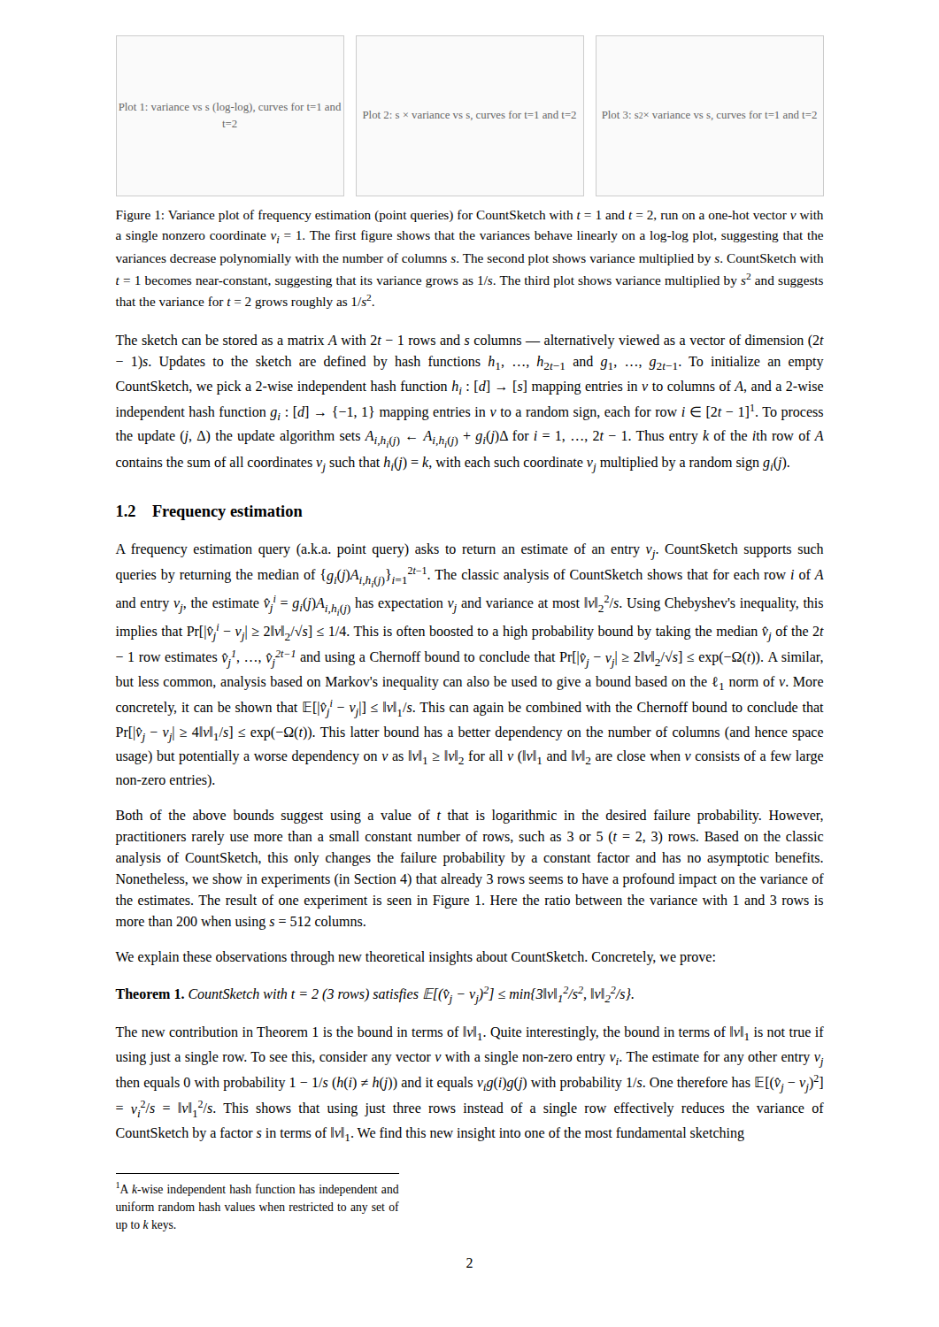Plot 1: variance vs s (log-log), curves for t=1 and t=2
Plot 2: s × variance vs s, curves for t=1 and t=2
Plot 3: s2 × variance vs s, curves for t=1 and t=2
Figure 1: Variance plot of frequency estimation (point queries) for CountSketch with t = 1 and t = 2, run on a one-hot vector v with a single nonzero coordinate vi = 1. The first figure shows that the variances behave linearly on a log-log plot, suggesting that the variances decrease polynomially with the number of columns s. The second plot shows variance multiplied by s. CountSketch with t = 1 becomes near-constant, suggesting that its variance grows as 1/s. The third plot shows variance multiplied by s2 and suggests that the variance for t = 2 grows roughly as 1/s2.
The sketch can be stored as a matrix A with 2t − 1 rows and s columns — alternatively viewed as a vector of dimension (2t − 1)s. Updates to the sketch are defined by hash functions h1, …, h2t−1 and g1, …, g2t−1. To initialize an empty CountSketch, we pick a 2-wise independent hash function hi : [d] → [s] mapping entries in v to columns of A, and a 2-wise independent hash function gi : [d] → {−1, 1} mapping entries in v to a random sign, each for row i ∈ [2t − 1]1. To process the update (j, Δ) the update algorithm sets Ai,hi(j) ← Ai,hi(j) + gi(j)Δ for i = 1, …, 2t − 1. Thus entry k of the ith row of A contains the sum of all coordinates vj such that hi(j) = k, with each such coordinate vj multiplied by a random sign gi(j).
1.2 Frequency estimation
A frequency estimation query (a.k.a. point query) asks to return an estimate of an entry vj. CountSketch supports such queries by returning the median of {gi(j)Ai,hi(j)}i=12t−1. The classic analysis of CountSketch shows that for each row i of A and entry vj, the estimate v̂ji = gi(j)Ai,hi(j) has expectation vj and variance at most ‖v‖22/s. Using Chebyshev's inequality, this implies that Pr[|v̂ji − vj| ≥ 2‖v‖2/√s] ≤ 1/4. This is often boosted to a high probability bound by taking the median v̂j of the 2t − 1 row estimates v̂j1, …, v̂j2t−1 and using a Chernoff bound to conclude that Pr[|v̂j − vj| ≥ 2‖v‖2/√s] ≤ exp(−Ω(t)). A similar, but less common, analysis based on Markov's inequality can also be used to give a bound based on the ℓ1 norm of v. More concretely, it can be shown that 𝔼[|v̂ji − vj|] ≤ ‖v‖1/s. This can again be combined with the Chernoff bound to conclude that Pr[|v̂j − vj| ≥ 4‖v‖1/s] ≤ exp(−Ω(t)). This latter bound has a better dependency on the number of columns (and hence space usage) but potentially a worse dependency on v as ‖v‖1 ≥ ‖v‖2 for all v (‖v‖1 and ‖v‖2 are close when v consists of a few large non-zero entries).
Both of the above bounds suggest using a value of t that is logarithmic in the desired failure probability. However, practitioners rarely use more than a small constant number of rows, such as 3 or 5 (t = 2, 3) rows. Based on the classic analysis of CountSketch, this only changes the failure probability by a constant factor and has no asymptotic benefits. Nonetheless, we show in experiments (in Section 4) that already 3 rows seems to have a profound impact on the variance of the estimates. The result of one experiment is seen in Figure 1. Here the ratio between the variance with 1 and 3 rows is more than 200 when using s = 512 columns.
We explain these observations through new theoretical insights about CountSketch. Concretely, we prove:
Theorem 1. CountSketch with t = 2 (3 rows) satisfies 𝔼[(v̂j − vj)2] ≤ min{3‖v‖12/s2, ‖v‖22/s}.
The new contribution in Theorem 1 is the bound in terms of ‖v‖1. Quite interestingly, the bound in terms of ‖v‖1 is not true if using just a single row. To see this, consider any vector v with a single non-zero entry vi. The estimate for any other entry vj then equals 0 with probability 1 − 1/s (h(i) ≠ h(j)) and it equals vig(i)g(j) with probability 1/s. One therefore has 𝔼[(v̂j − vj)2] = vi2/s = ‖v‖12/s. This shows that using just three rows instead of a single row effectively reduces the variance of CountSketch by a factor s in terms of ‖v‖1. We find this new insight into one of the most fundamental sketching
1A k-wise independent hash function has independent and uniform random hash values when restricted to any set of up to k keys.
2